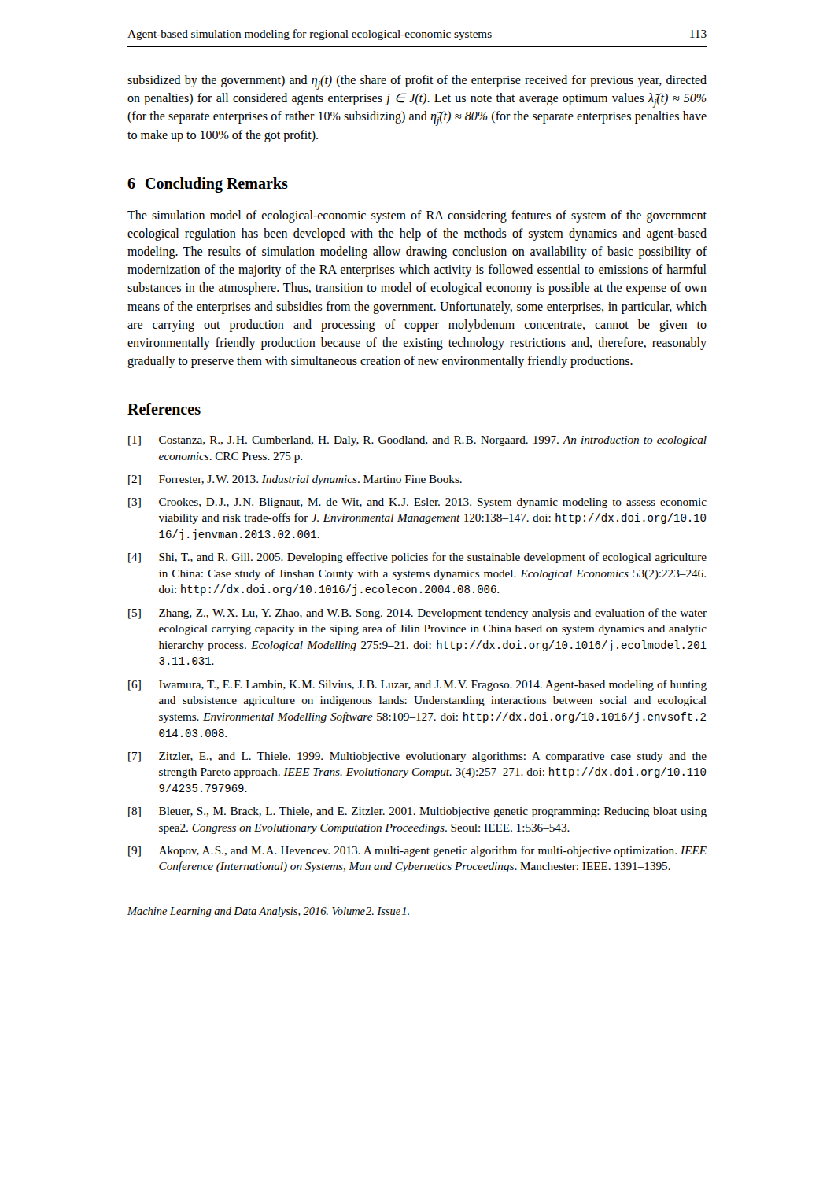Agent-based simulation modeling for regional ecological-economic systems 113
subsidized by the government) and ηj(t) (the share of profit of the enterprise received for previous year, directed on penalties) for all considered agents enterprises j ∈ J(t). Let us note that average optimum values λ̃j(t) ≈ 50% (for the separate enterprises of rather 10% subsidizing) and η̃j(t) ≈ 80% (for the separate enterprises penalties have to make up to 100% of the got profit).
6 Concluding Remarks
The simulation model of ecological-economic system of RA considering features of system of the government ecological regulation has been developed with the help of the methods of system dynamics and agent-based modeling. The results of simulation modeling allow drawing conclusion on availability of basic possibility of modernization of the majority of the RA enterprises which activity is followed essential to emissions of harmful substances in the atmosphere. Thus, transition to model of ecological economy is possible at the expense of own means of the enterprises and subsidies from the government. Unfortunately, some enterprises, in particular, which are carrying out production and processing of copper molybdenum concentrate, cannot be given to environmentally friendly production because of the existing technology restrictions and, therefore, reasonably gradually to preserve them with simultaneous creation of new environmentally friendly productions.
References
Costanza, R., J. H. Cumberland, H. Daly, R. Goodland, and R. B. Norgaard. 1997. An introduction to ecological economics. CRC Press. 275 p.
Forrester, J. W. 2013. Industrial dynamics. Martino Fine Books.
Crookes, D. J., J. N. Blignaut, M. de Wit, and K. J. Esler. 2013. System dynamic modeling to assess economic viability and risk trade-offs for J. Environmental Management 120:138–147. doi: http://dx.doi.org/10.1016/j.jenvman.2013.02.001.
Shi, T., and R. Gill. 2005. Developing effective policies for the sustainable development of ecological agriculture in China: Case study of Jinshan County with a systems dynamics model. Ecological Economics 53(2):223–246. doi: http://dx.doi.org/10.1016/j.ecolecon.2004.08.006.
Zhang, Z., W. X. Lu, Y. Zhao, and W. B. Song. 2014. Development tendency analysis and evaluation of the water ecological carrying capacity in the siping area of Jilin Province in China based on system dynamics and analytic hierarchy process. Ecological Modelling 275:9–21. doi: http://dx.doi.org/10.1016/j.ecolmodel.2013.11.031.
Iwamura, T., E. F. Lambin, K. M. Silvius, J. B. Luzar, and J. M. V. Fragoso. 2014. Agent-based modeling of hunting and subsistence agriculture on indigenous lands: Understanding interactions between social and ecological systems. Environmental Modelling Software 58:109–127. doi: http://dx.doi.org/10.1016/j.envsoft.2014.03.008.
Zitzler, E., and L. Thiele. 1999. Multiobjective evolutionary algorithms: A comparative case study and the strength Pareto approach. IEEE Trans. Evolutionary Comput. 3(4):257–271. doi: http://dx.doi.org/10.1109/4235.797969.
Bleuer, S., M. Brack, L. Thiele, and E. Zitzler. 2001. Multiobjective genetic programming: Reducing bloat using spea2. Congress on Evolutionary Computation Proceedings. Seoul: IEEE. 1:536–543.
Akopov, A. S., and M. A. Hevencev. 2013. A multi-agent genetic algorithm for multi-objective optimization. IEEE Conference (International) on Systems, Man and Cybernetics Proceedings. Manchester: IEEE. 1391–1395.
Machine Learning and Data Analysis, 2016. Volume 2. Issue 1.